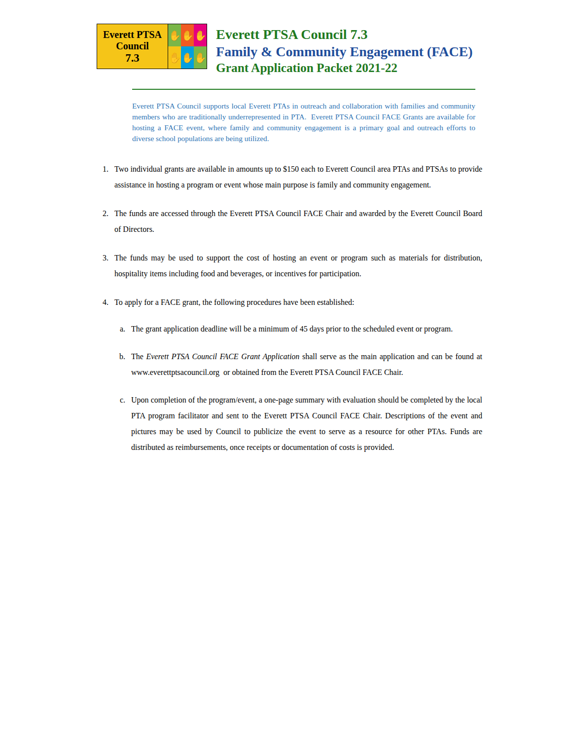Everett PTSA Council 7.3
✋
✋
✋
✋
✋
✋
Everett PTSA Council 7.3
Family & Community Engagement (FACE)
Grant Application Packet 2021-22
Everett PTSA Council supports local Everett PTAs in outreach and collaboration with families and community members who are traditionally underrepresented in PTA. Everett PTSA Council FACE Grants are available for hosting a FACE event, where family and community engagement is a primary goal and outreach efforts to diverse school populations are being utilized.
Two individual grants are available in amounts up to $150 each to Everett Council area PTAs and PTSAs to provide assistance in hosting a program or event whose main purpose is family and community engagement.
The funds are accessed through the Everett PTSA Council FACE Chair and awarded by the Everett Council Board of Directors.
The funds may be used to support the cost of hosting an event or program such as materials for distribution, hospitality items including food and beverages, or incentives for participation.
To apply for a FACE grant, the following procedures have been established:
The grant application deadline will be a minimum of 45 days prior to the scheduled event or program.
The Everett PTSA Council FACE Grant Application shall serve as the main application and can be found at www.everettptsacouncil.org or obtained from the Everett PTSA Council FACE Chair.
Upon completion of the program/event, a one-page summary with evaluation should be completed by the local PTA program facilitator and sent to the Everett PTSA Council FACE Chair. Descriptions of the event and pictures may be used by Council to publicize the event to serve as a resource for other PTAs. Funds are distributed as reimbursements, once receipts or documentation of costs is provided.